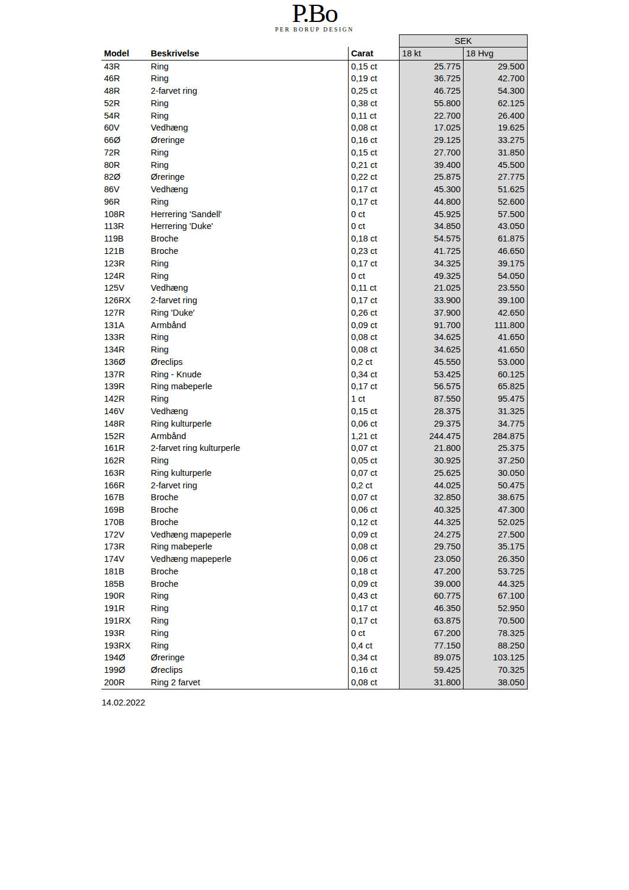P.Bo Per Borup Design
| | | | SEK |
| --- | --- | --- | --- |
| Model | Beskrivelse | Carat | 18 kt | 18 Hvg |
| 43R | Ring | 0,15 ct | 25.775 | 29.500 |
| 46R | Ring | 0,19 ct | 36.725 | 42.700 |
| 48R | 2-farvet ring | 0,25 ct | 46.725 | 54.300 |
| 52R | Ring | 0,38 ct | 55.800 | 62.125 |
| 54R | Ring | 0,11 ct | 22.700 | 26.400 |
| 60V | Vedhæng | 0,08 ct | 17.025 | 19.625 |
| 66Ø | Øreringe | 0,16 ct | 29.125 | 33.275 |
| 72R | Ring | 0,15 ct | 27.700 | 31.850 |
| 80R | Ring | 0,21 ct | 39.400 | 45.500 |
| 82Ø | Øreringe | 0,22 ct | 25.875 | 27.775 |
| 86V | Vedhæng | 0,17 ct | 45.300 | 51.625 |
| 96R | Ring | 0,17 ct | 44.800 | 52.600 |
| 108R | Herrering 'Sandell' | 0 ct | 45.925 | 57.500 |
| 113R | Herrering 'Duke' | 0 ct | 34.850 | 43.050 |
| 119B | Broche | 0,18 ct | 54.575 | 61.875 |
| 121B | Broche | 0,23 ct | 41.725 | 46.650 |
| 123R | Ring | 0,17 ct | 34.325 | 39.175 |
| 124R | Ring | 0 ct | 49.325 | 54.050 |
| 125V | Vedhæng | 0,11 ct | 21.025 | 23.550 |
| 126RX | 2-farvet ring | 0,17 ct | 33.900 | 39.100 |
| 127R | Ring 'Duke' | 0,26 ct | 37.900 | 42.650 |
| 131A | Armbånd | 0,09 ct | 91.700 | 111.800 |
| 133R | Ring | 0,08 ct | 34.625 | 41.650 |
| 134R | Ring | 0,08 ct | 34.625 | 41.650 |
| 136Ø | Øreclips | 0,2 ct | 45.550 | 53.000 |
| 137R | Ring - Knude | 0,34 ct | 53.425 | 60.125 |
| 139R | Ring mabeperle | 0,17 ct | 56.575 | 65.825 |
| 142R | Ring | 1 ct | 87.550 | 95.475 |
| 146V | Vedhæng | 0,15 ct | 28.375 | 31.325 |
| 148R | Ring kulturperle | 0,06 ct | 29.375 | 34.775 |
| 152R | Armbånd | 1,21 ct | 244.475 | 284.875 |
| 161R | 2-farvet ring kulturperle | 0,07 ct | 21.800 | 25.375 |
| 162R | Ring | 0,05 ct | 30.925 | 37.250 |
| 163R | Ring kulturperle | 0,07 ct | 25.625 | 30.050 |
| 166R | 2-farvet ring | 0,2 ct | 44.025 | 50.475 |
| 167B | Broche | 0,07 ct | 32.850 | 38.675 |
| 169B | Broche | 0,06 ct | 40.325 | 47.300 |
| 170B | Broche | 0,12 ct | 44.325 | 52.025 |
| 172V | Vedhæng mapeperle | 0,09 ct | 24.275 | 27.500 |
| 173R | Ring mabeperle | 0,08 ct | 29.750 | 35.175 |
| 174V | Vedhæng mapeperle | 0,06 ct | 23.050 | 26.350 |
| 181B | Broche | 0,18 ct | 47.200 | 53.725 |
| 185B | Broche | 0,09 ct | 39.000 | 44.325 |
| 190R | Ring | 0,43 ct | 60.775 | 67.100 |
| 191R | Ring | 0,17 ct | 46.350 | 52.950 |
| 191RX | Ring | 0,17 ct | 63.875 | 70.500 |
| 193R | Ring | 0 ct | 67.200 | 78.325 |
| 193RX | Ring | 0,4 ct | 77.150 | 88.250 |
| 194Ø | Øreringe | 0,34 ct | 89.075 | 103.125 |
| 199Ø | Øreclips | 0,16 ct | 59.425 | 70.325 |
| 200R | Ring 2 farvet | 0,08 ct | 31.800 | 38.050 |
14.02.2022